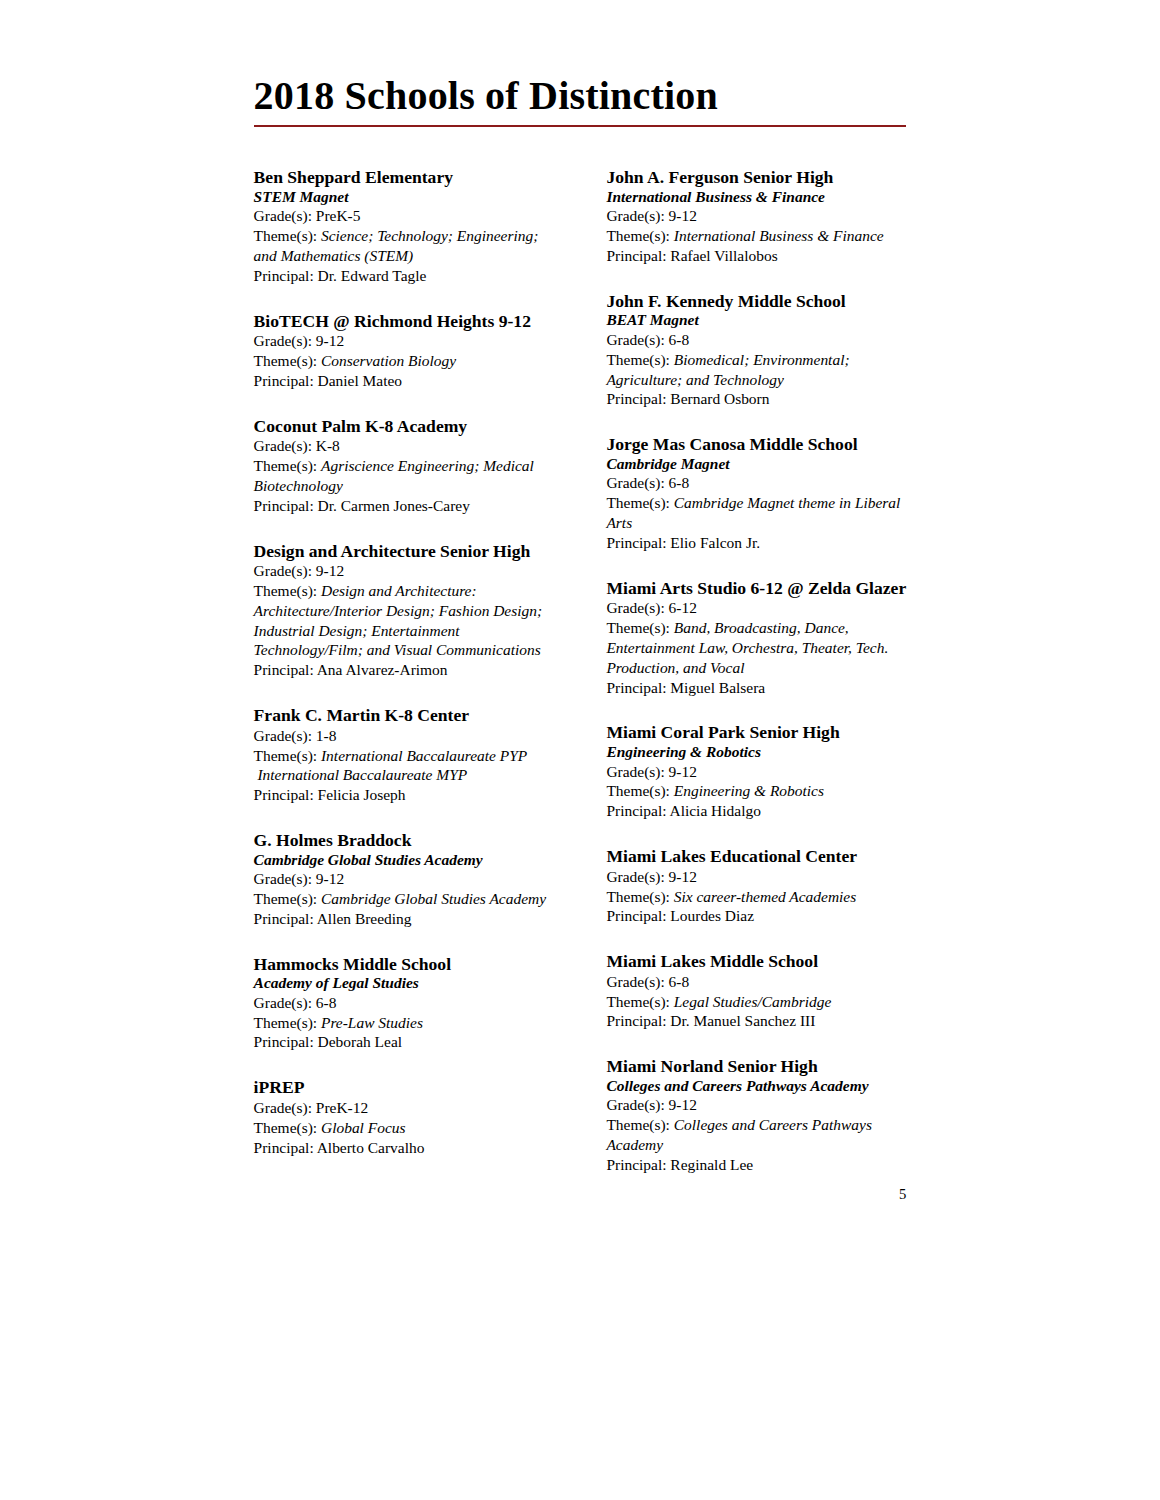2018 Schools of Distinction
Ben Sheppard Elementary
STEM Magnet
Grade(s): PreK-5
Theme(s): Science; Technology; Engineering; and Mathematics (STEM)
Principal: Dr. Edward Tagle
BioTECH @ Richmond Heights 9-12
Grade(s): 9-12
Theme(s): Conservation Biology
Principal: Daniel Mateo
Coconut Palm K-8 Academy
Grade(s): K-8
Theme(s): Agriscience Engineering; Medical Biotechnology
Principal: Dr. Carmen Jones-Carey
Design and Architecture Senior High
Grade(s): 9-12
Theme(s): Design and Architecture: Architecture/Interior Design; Fashion Design; Industrial Design; Entertainment Technology/Film; and Visual Communications
Principal: Ana Alvarez-Arimon
Frank C. Martin K-8 Center
Grade(s): 1-8
Theme(s): International Baccalaureate PYP
International Baccalaureate MYP
Principal: Felicia Joseph
G. Holmes Braddock
Cambridge Global Studies Academy
Grade(s): 9-12
Theme(s): Cambridge Global Studies Academy
Principal: Allen Breeding
Hammocks Middle School
Academy of Legal Studies
Grade(s): 6-8
Theme(s): Pre-Law Studies
Principal: Deborah Leal
iPREP
Grade(s): PreK-12
Theme(s): Global Focus
Principal: Alberto Carvalho
John A. Ferguson Senior High
International Business & Finance
Grade(s): 9-12
Theme(s): International Business & Finance
Principal: Rafael Villalobos
John F. Kennedy Middle School
BEAT Magnet
Grade(s): 6-8
Theme(s): Biomedical; Environmental; Agriculture; and Technology
Principal: Bernard Osborn
Jorge Mas Canosa Middle School
Cambridge Magnet
Grade(s): 6-8
Theme(s): Cambridge Magnet theme in Liberal Arts
Principal: Elio Falcon Jr.
Miami Arts Studio 6-12 @ Zelda Glazer
Grade(s): 6-12
Theme(s): Band, Broadcasting, Dance, Entertainment Law, Orchestra, Theater, Tech. Production, and Vocal
Principal: Miguel Balsera
Miami Coral Park Senior High
Engineering & Robotics
Grade(s): 9-12
Theme(s): Engineering & Robotics
Principal: Alicia Hidalgo
Miami Lakes Educational Center
Grade(s): 9-12
Theme(s): Six career-themed Academies
Principal: Lourdes Diaz
Miami Lakes Middle School
Grade(s): 6-8
Theme(s): Legal Studies/Cambridge
Principal: Dr. Manuel Sanchez III
Miami Norland Senior High
Colleges and Careers Pathways Academy
Grade(s): 9-12
Theme(s): Colleges and Careers Pathways Academy
Principal: Reginald Lee
5